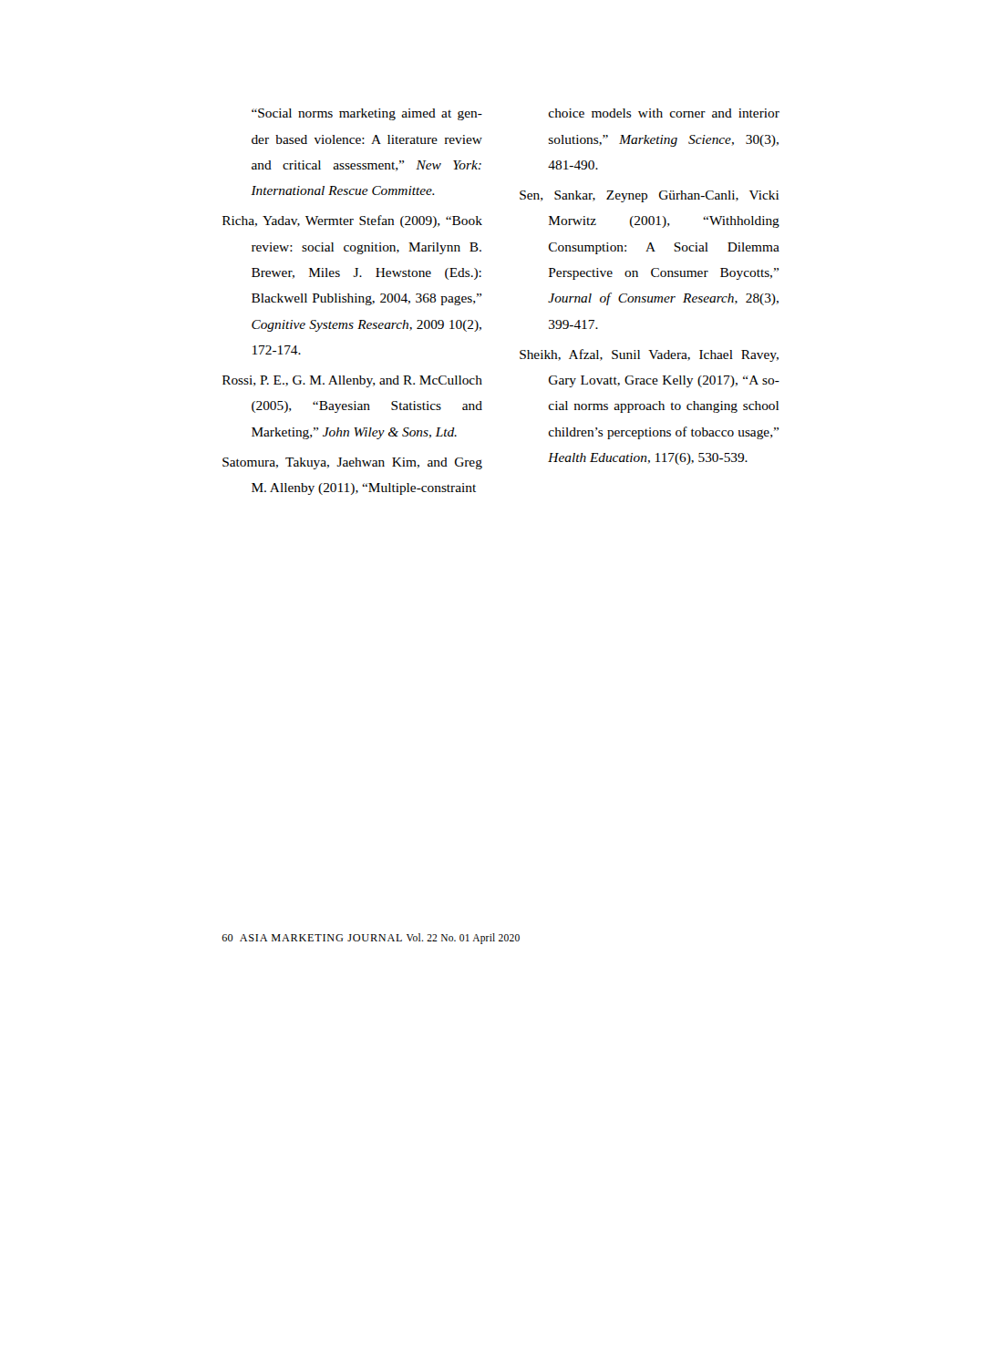“Social norms marketing aimed at gender based violence: A literature review and critical assessment,” New York: International Rescue Committee.
Richa, Yadav, Wermter Stefan (2009), “Book review: social cognition, Marilynn B. Brewer, Miles J. Hewstone (Eds.): Blackwell Publishing, 2004, 368 pages,” Cognitive Systems Research, 2009 10(2), 172-174.
Rossi, P. E., G. M. Allenby, and R. McCulloch (2005), “Bayesian Statistics and Marketing,” John Wiley & Sons, Ltd.
Satomura, Takuya, Jaehwan Kim, and Greg M. Allenby (2011), “Multiple-constraint
choice models with corner and interior solutions,” Marketing Science, 30(3), 481-490.
Sen, Sankar, Zeynep Gürhan-Canli, Vicki Morwitz (2001), “Withholding Consumption: A Social Dilemma Perspective on Consumer Boycotts,” Journal of Consumer Research, 28(3), 399-417.
Sheikh, Afzal, Sunil Vadera, Ichael Ravey, Gary Lovatt, Grace Kelly (2017), “A social norms approach to changing school children’s perceptions of tobacco usage,” Health Education, 117(6), 530-539.
60 ASIA MARKETING JOURNAL Vol. 22 No. 01 April 2020